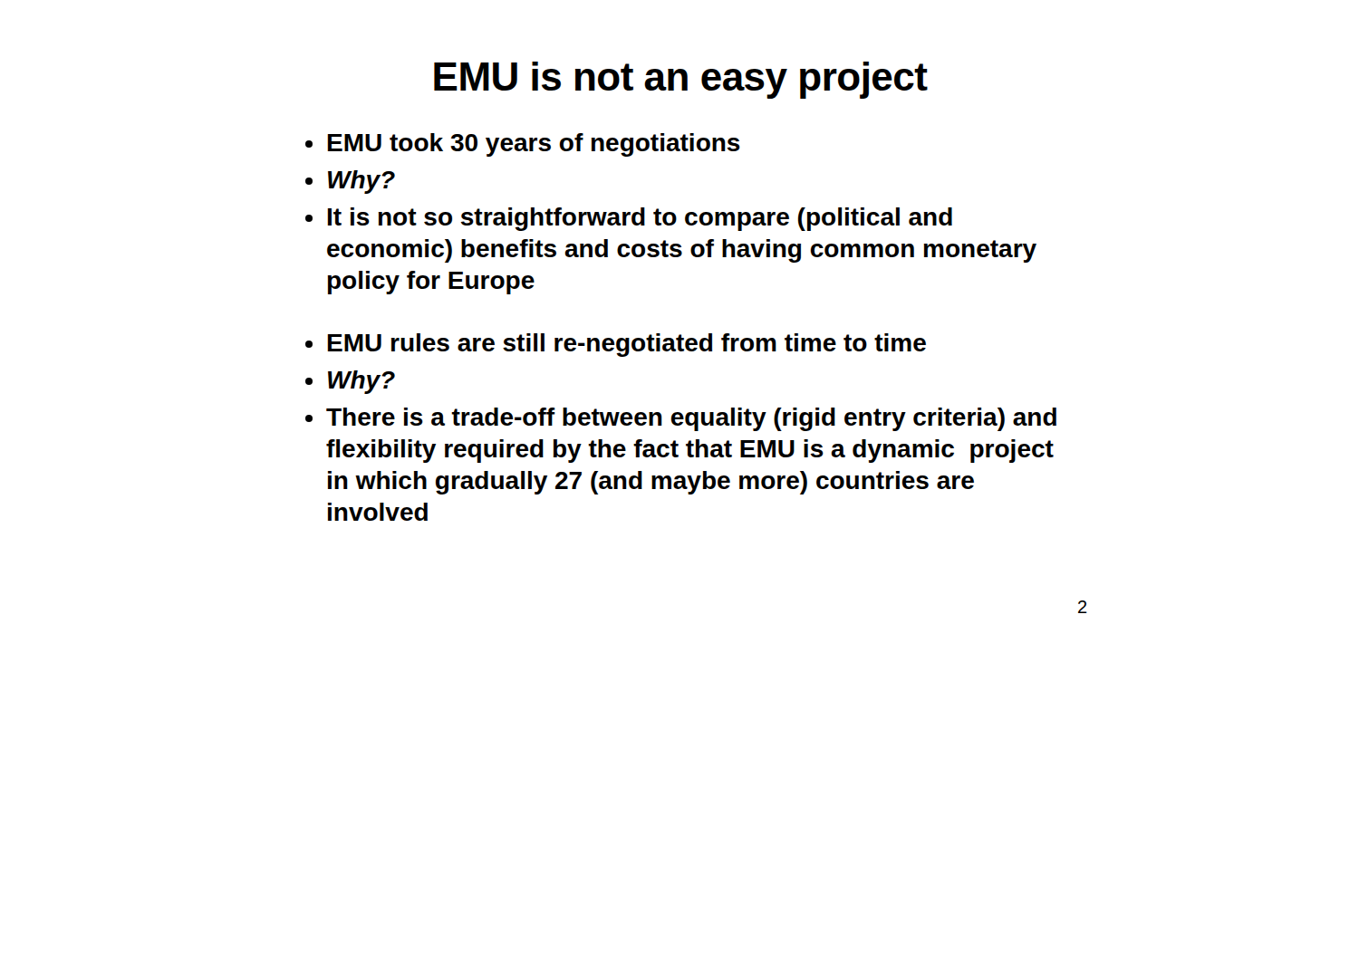EMU is not an easy project
EMU took 30 years of negotiations
Why?
It is not so straightforward to compare (political and economic) benefits and costs of having common monetary policy for Europe
EMU rules are still re-negotiated from time to time
Why?
There is a trade-off between equality (rigid entry criteria) and flexibility required by the fact that EMU is a dynamic project in which gradually 27 (and maybe more) countries are involved
2